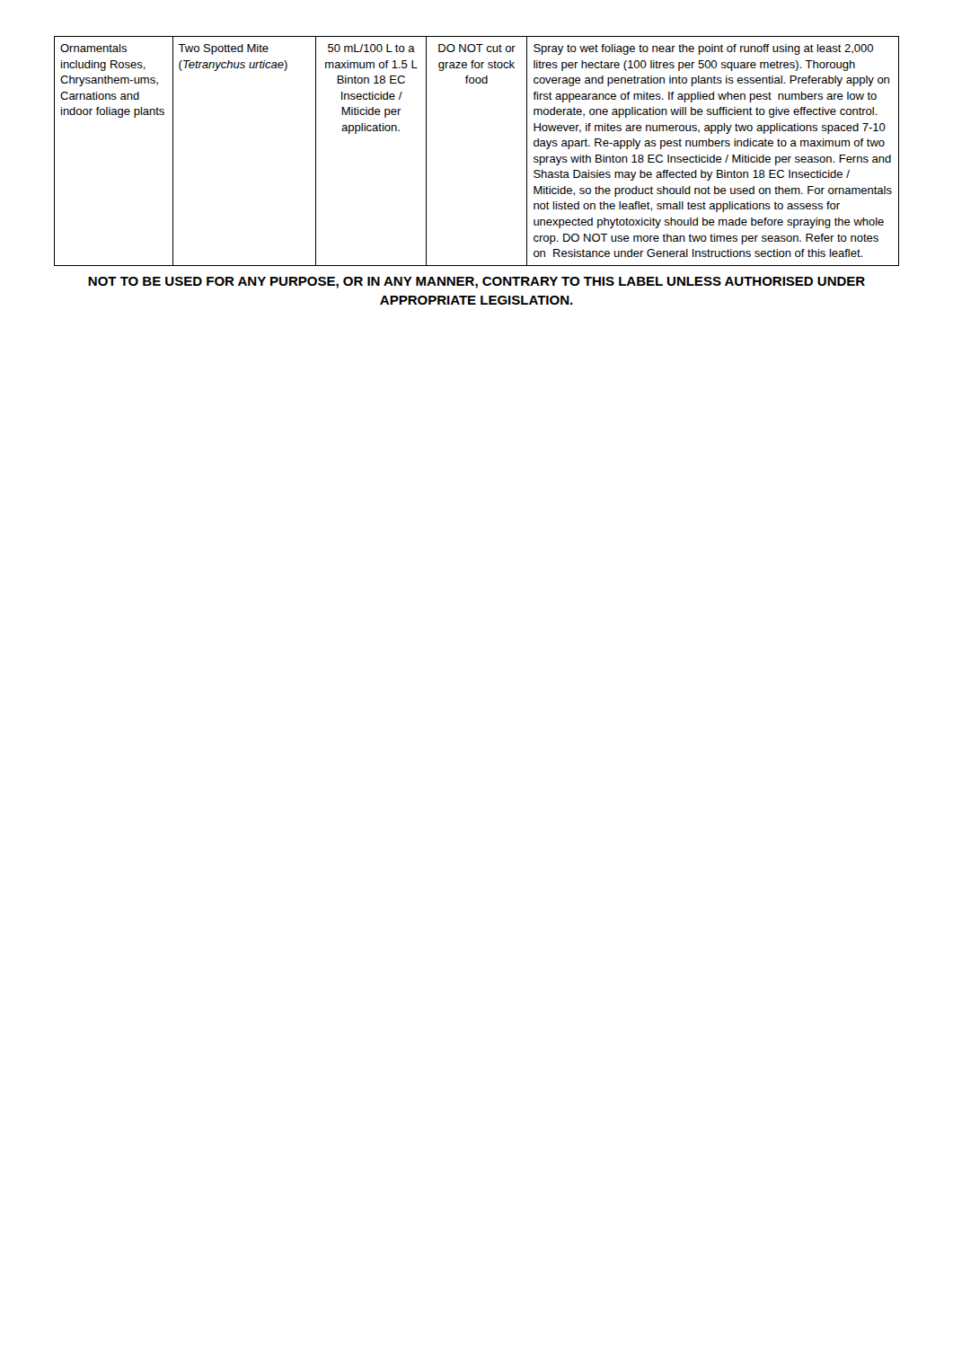| Ornamentals including Roses, Chrysanthem-ums, Carnations and indoor foliage plants | Two Spotted Mite ( Tetranychus urticae ) | 50 mL/100 L to a maximum of 1.5 L Binton 18 EC Insecticide / Miticide per application. | DO NOT cut or graze for stock food | Spray to wet foliage to near the point of runoff using at least 2,000 litres per hectare (100 litres per 500 square metres). Thorough coverage and penetration into plants is essential. Preferably apply on first appearance of mites. If applied when pest numbers are low to moderate, one application will be sufficient to give effective control. However, if mites are numerous, apply two applications spaced 7-10 days apart. Re-apply as pest numbers indicate to a maximum of two sprays with Binton 18 EC Insecticide / Miticide per season. Ferns and Shasta Daisies may be affected by Binton 18 EC Insecticide / Miticide, so the product should not be used on them. For ornamentals not listed on the leaflet, small test applications to assess for unexpected phytotoxicity should be made before spraying the whole crop. DO NOT use more than two times per season. Refer to notes on Resistance under General Instructions section of this leaflet. |
NOT TO BE USED FOR ANY PURPOSE, OR IN ANY MANNER, CONTRARY TO THIS LABEL UNLESS AUTHORISED UNDER APPROPRIATE LEGISLATION.